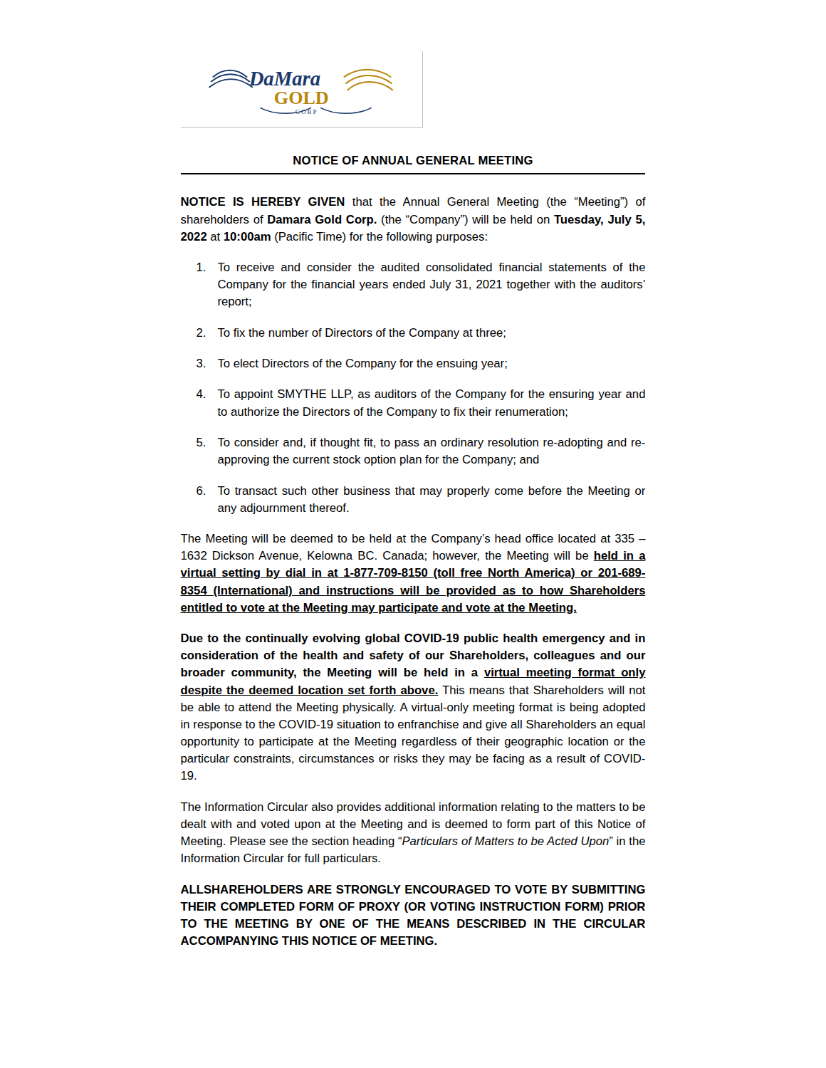NOTICE OF ANNUAL GENERAL MEETING
NOTICE IS HEREBY GIVEN that the Annual General Meeting (the “Meeting”) of shareholders of Damara Gold Corp. (the “Company”) will be held on Tuesday, July 5, 2022 at 10:00am (Pacific Time) for the following purposes:
To receive and consider the audited consolidated financial statements of the Company for the financial years ended July 31, 2021 together with the auditors’ report;
To fix the number of Directors of the Company at three;
To elect Directors of the Company for the ensuing year;
To appoint SMYTHE LLP, as auditors of the Company for the ensuring year and to authorize the Directors of the Company to fix their renumeration;
To consider and, if thought fit, to pass an ordinary resolution re-adopting and re-approving the current stock option plan for the Company; and
To transact such other business that may properly come before the Meeting or any adjournment thereof.
The Meeting will be deemed to be held at the Company’s head office located at 335 – 1632 Dickson Avenue, Kelowna BC. Canada; however, the Meeting will be held in a virtual setting by dial in at 1-877-709-8150 (toll free North America) or 201-689-8354 (International) and instructions will be provided as to how Shareholders entitled to vote at the Meeting may participate and vote at the Meeting.
Due to the continually evolving global COVID-19 public health emergency and in consideration of the health and safety of our Shareholders, colleagues and our broader community, the Meeting will be held in a virtual meeting format only despite the deemed location set forth above. This means that Shareholders will not be able to attend the Meeting physically. A virtual-only meeting format is being adopted in response to the COVID-19 situation to enfranchise and give all Shareholders an equal opportunity to participate at the Meeting regardless of their geographic location or the particular constraints, circumstances or risks they may be facing as a result of COVID-19.
The Information Circular also provides additional information relating to the matters to be dealt with and voted upon at the Meeting and is deemed to form part of this Notice of Meeting. Please see the section heading “Particulars of Matters to be Acted Upon” in the Information Circular for full particulars.
ALLSHAREHOLDERS ARE STRONGLY ENCOURAGED TO VOTE BY SUBMITTING THEIR COMPLETED FORM OF PROXY (OR VOTING INSTRUCTION FORM) PRIOR TO THE MEETING BY ONE OF THE MEANS DESCRIBED IN THE CIRCULAR ACCOMPANYING THIS NOTICE OF MEETING.